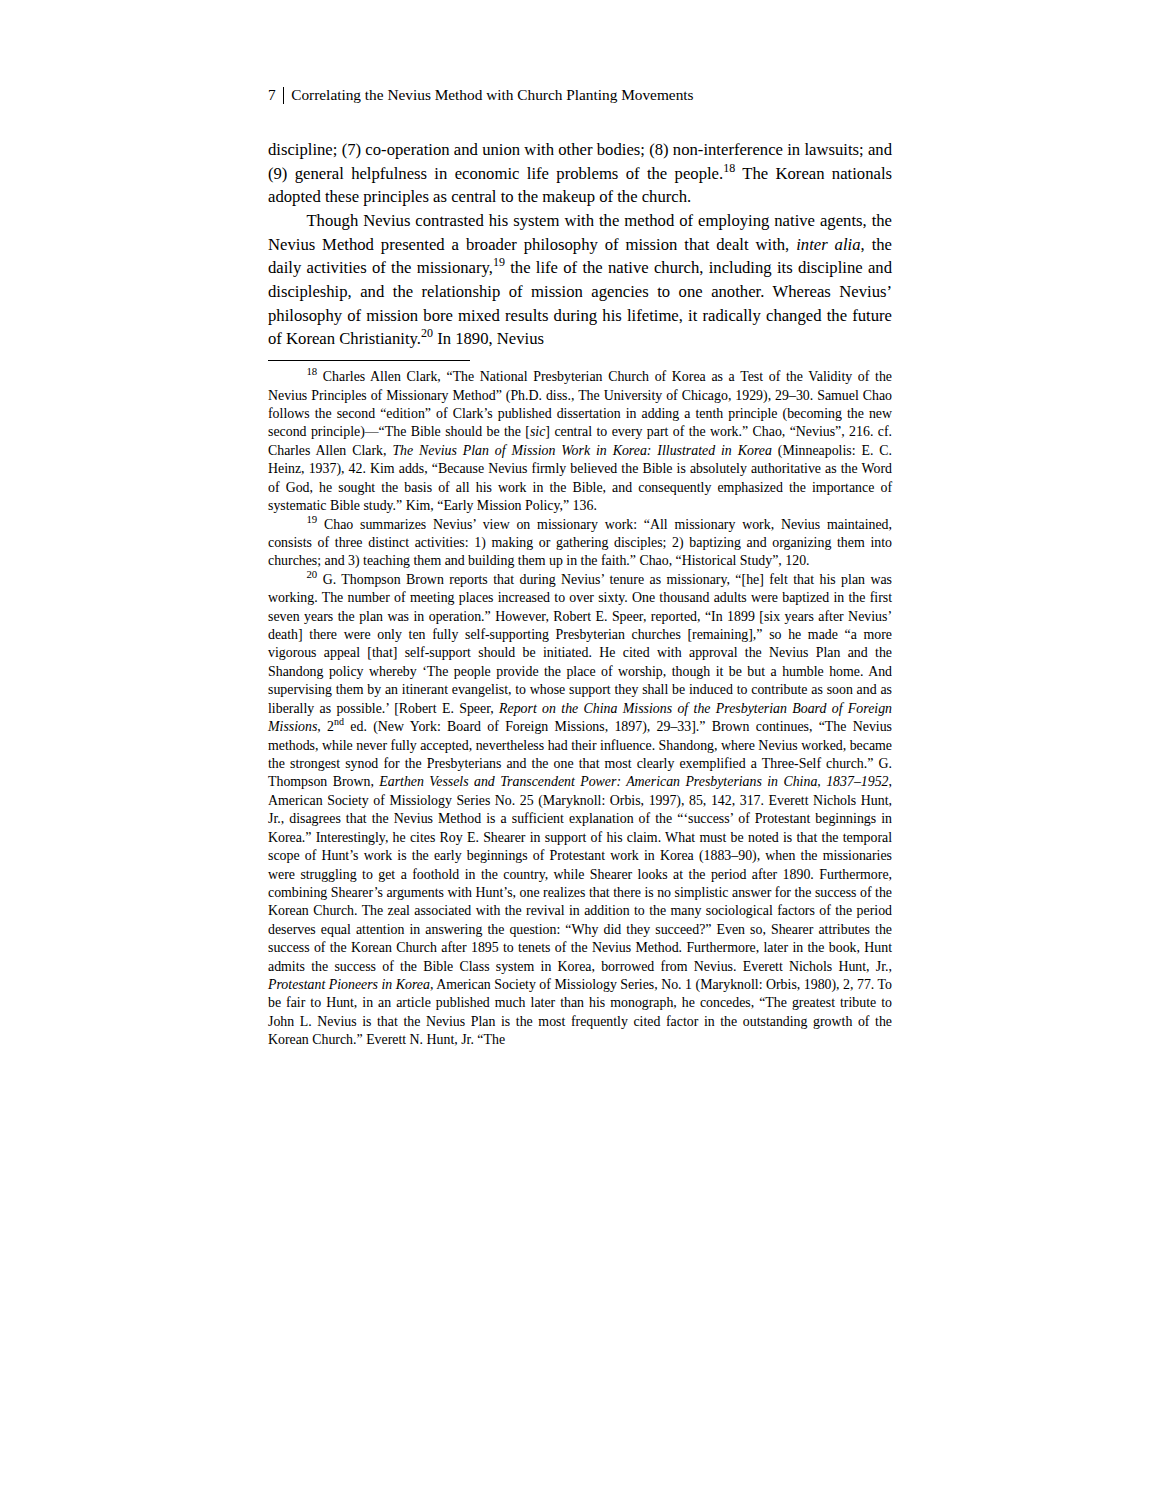7 Correlating the Nevius Method with Church Planting Movements
discipline; (7) co-operation and union with other bodies; (8) non-interference in lawsuits; and (9) general helpfulness in economic life problems of the people.18 The Korean nationals adopted these principles as central to the makeup of the church.
Though Nevius contrasted his system with the method of employing native agents, the Nevius Method presented a broader philosophy of mission that dealt with, inter alia, the daily activities of the missionary,19 the life of the native church, including its discipline and discipleship, and the relationship of mission agencies to one another. Whereas Nevius’ philosophy of mission bore mixed results during his lifetime, it radically changed the future of Korean Christianity.20 In 1890, Nevius
18 Charles Allen Clark, “The National Presbyterian Church of Korea as a Test of the Validity of the Nevius Principles of Missionary Method” (Ph.D. diss., The University of Chicago, 1929), 29–30. Samuel Chao follows the second “edition” of Clark’s published dissertation in adding a tenth principle (becoming the new second principle)—“The Bible should be the [sic] central to every part of the work.” Chao, “Nevius”, 216. cf. Charles Allen Clark, The Nevius Plan of Mission Work in Korea: Illustrated in Korea (Minneapolis: E. C. Heinz, 1937), 42. Kim adds, “Because Nevius firmly believed the Bible is absolutely authoritative as the Word of God, he sought the basis of all his work in the Bible, and consequently emphasized the importance of systematic Bible study.” Kim, “Early Mission Policy,” 136.
19 Chao summarizes Nevius’ view on missionary work: “All missionary work, Nevius maintained, consists of three distinct activities: 1) making or gathering disciples; 2) baptizing and organizing them into churches; and 3) teaching them and building them up in the faith.” Chao, “Historical Study”, 120.
20 G. Thompson Brown reports that during Nevius’ tenure as missionary, “[he] felt that his plan was working. The number of meeting places increased to over sixty. One thousand adults were baptized in the first seven years the plan was in operation.” However, Robert E. Speer, reported, “In 1899 [six years after Nevius’ death] there were only ten fully self-supporting Presbyterian churches [remaining],” so he made “a more vigorous appeal [that] self-support should be initiated. He cited with approval the Nevius Plan and the Shandong policy whereby ‘The people provide the place of worship, though it be but a humble home. And supervising them by an itinerant evangelist, to whose support they shall be induced to contribute as soon and as liberally as possible.’ [Robert E. Speer, Report on the China Missions of the Presbyterian Board of Foreign Missions, 2nd ed. (New York: Board of Foreign Missions, 1897), 29–33].” Brown continues, “The Nevius methods, while never fully accepted, nevertheless had their influence. Shandong, where Nevius worked, became the strongest synod for the Presbyterians and the one that most clearly exemplified a Three-Self church.” G. Thompson Brown, Earthen Vessels and Transcendent Power: American Presbyterians in China, 1837–1952, American Society of Missiology Series No. 25 (Maryknoll: Orbis, 1997), 85, 142, 317. Everett Nichols Hunt, Jr., disagrees that the Nevius Method is a sufficient explanation of the “‘success’ of Protestant beginnings in Korea.” Interestingly, he cites Roy E. Shearer in support of his claim. What must be noted is that the temporal scope of Hunt’s work is the early beginnings of Protestant work in Korea (1883–90), when the missionaries were struggling to get a foothold in the country, while Shearer looks at the period after 1890. Furthermore, combining Shearer’s arguments with Hunt’s, one realizes that there is no simplistic answer for the success of the Korean Church. The zeal associated with the revival in addition to the many sociological factors of the period deserves equal attention in answering the question: “Why did they succeed?” Even so, Shearer attributes the success of the Korean Church after 1895 to tenets of the Nevius Method. Furthermore, later in the book, Hunt admits the success of the Bible Class system in Korea, borrowed from Nevius. Everett Nichols Hunt, Jr., Protestant Pioneers in Korea, American Society of Missiology Series, No. 1 (Maryknoll: Orbis, 1980), 2, 77. To be fair to Hunt, in an article published much later than his monograph, he concedes, “The greatest tribute to John L. Nevius is that the Nevius Plan is the most frequently cited factor in the outstanding growth of the Korean Church.” Everett N. Hunt, Jr. “The